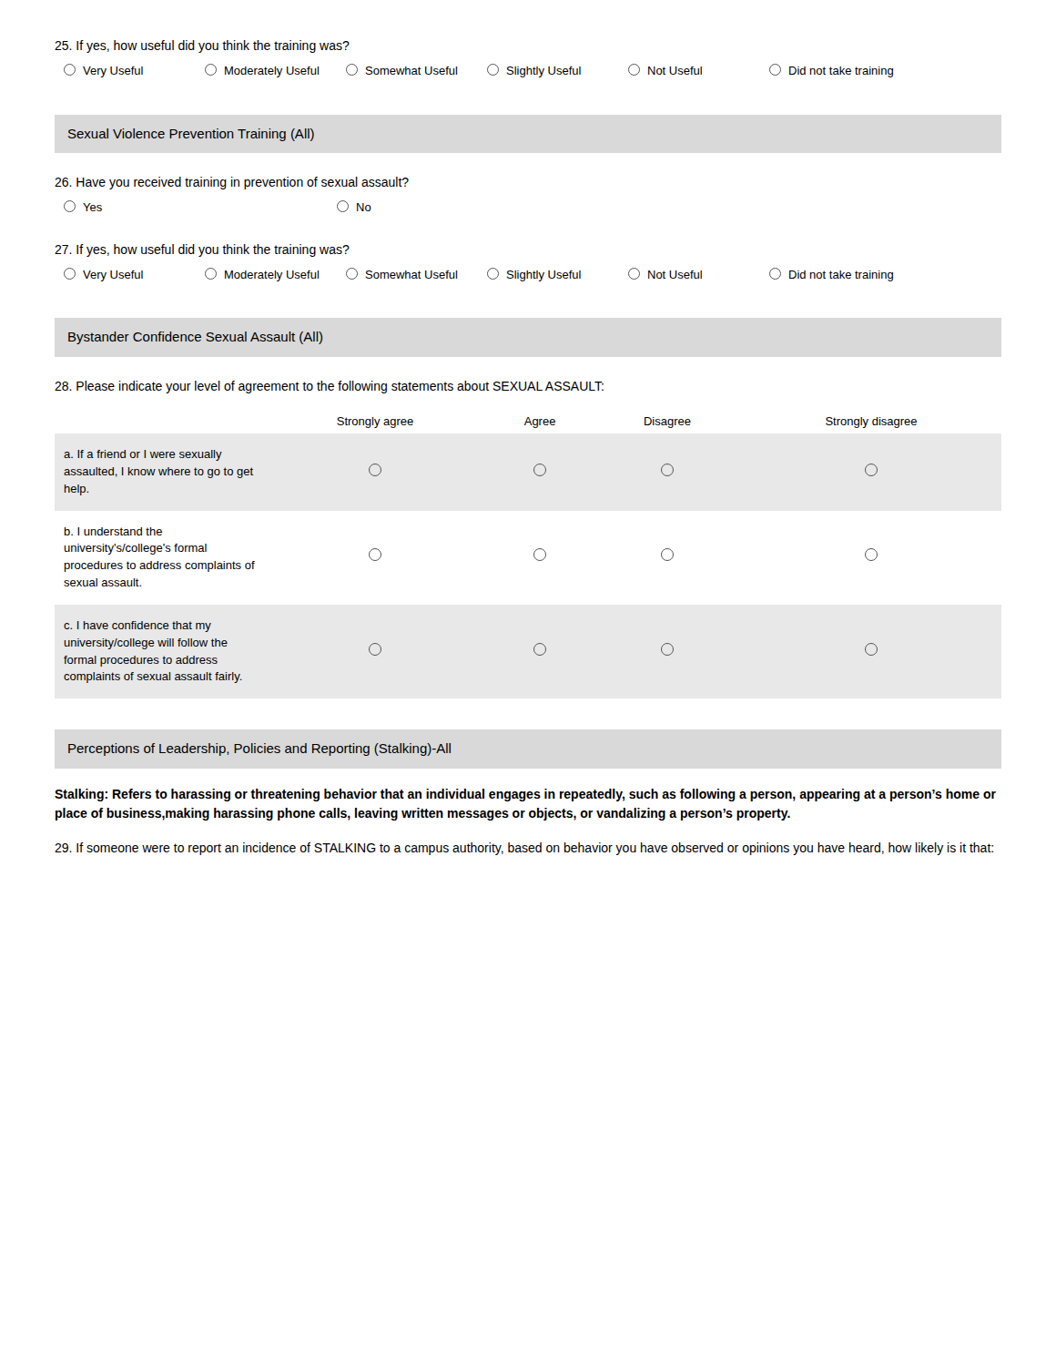25. If yes, how useful did you think the training was?
Very Useful
Moderately Useful
Somewhat Useful
Slightly Useful
Not Useful
Did not take training
Sexual Violence Prevention Training (All)
26. Have you received training in prevention of sexual assault?
Yes
No
27. If yes, how useful did you think the training was?
Very Useful
Moderately Useful
Somewhat Useful
Slightly Useful
Not Useful
Did not take training
Bystander Confidence Sexual Assault (All)
28. Please indicate your level of agreement to the following statements about SEXUAL ASSAULT:
| | Strongly agree | Agree | Disagree | Strongly disagree |
| --- | --- | --- | --- | --- |
| a. If a friend or I were sexually assaulted, I know where to go to get help. | | | | |
| b. I understand the university's/college's formal procedures to address complaints of sexual assault. | | | | |
| c. I have confidence that my university/college will follow the formal procedures to address complaints of sexual assault fairly. | | | | |
Perceptions of Leadership, Policies and Reporting (Stalking)-All
Stalking: Refers to harassing or threatening behavior that an individual engages in repeatedly, such as following a person, appearing at a person’s home or place of business,making harassing phone calls, leaving written messages or objects, or vandalizing a person’s property.
29. If someone were to report an incidence of STALKING to a campus authority, based on behavior you have observed or opinions you have heard, how likely is it that: